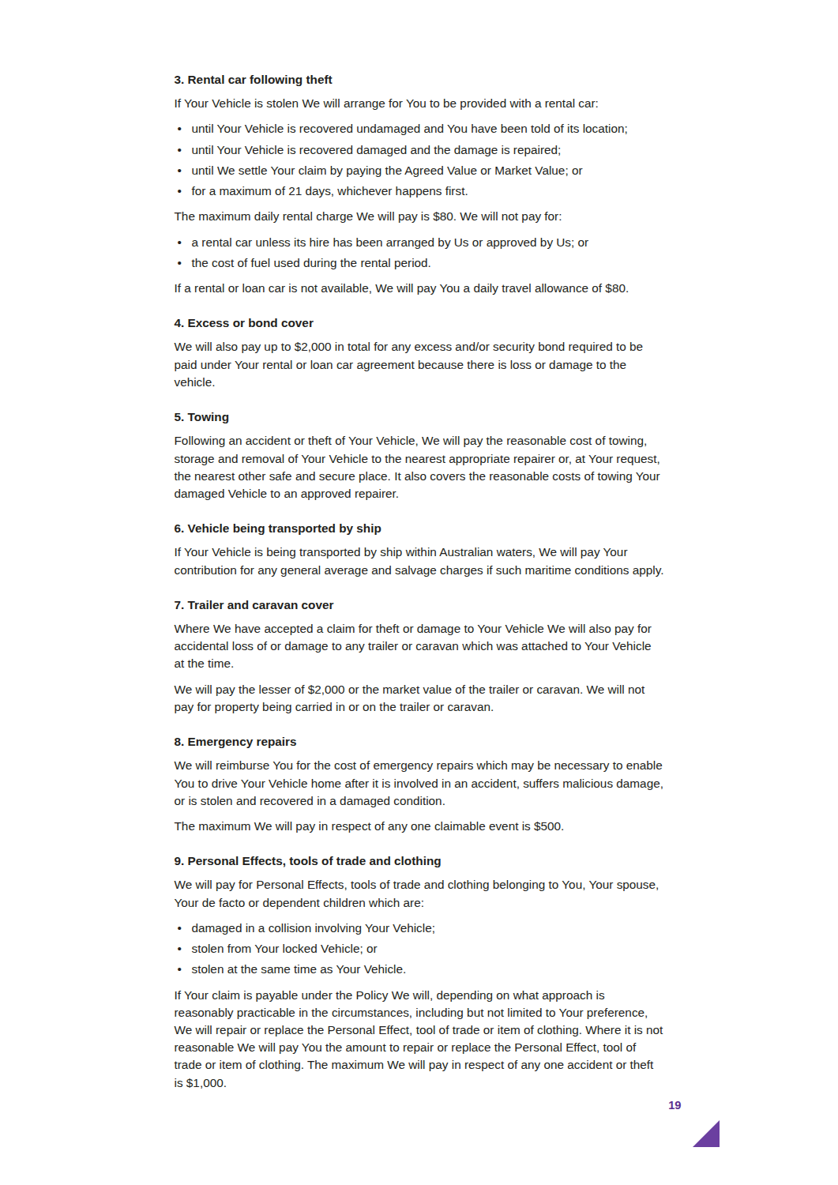3. Rental car following theft
If Your Vehicle is stolen We will arrange for You to be provided with a rental car:
until Your Vehicle is recovered undamaged and You have been told of its location;
until Your Vehicle is recovered damaged and the damage is repaired;
until We settle Your claim by paying the Agreed Value or Market Value; or
for a maximum of 21 days, whichever happens first.
The maximum daily rental charge We will pay is $80. We will not pay for:
a rental car unless its hire has been arranged by Us or approved by Us; or
the cost of fuel used during the rental period.
If a rental or loan car is not available, We will pay You a daily travel allowance of $80.
4. Excess or bond cover
We will also pay up to $2,000 in total for any excess and/or security bond required to be paid under Your rental or loan car agreement because there is loss or damage to the vehicle.
5. Towing
Following an accident or theft of Your Vehicle, We will pay the reasonable cost of towing, storage and removal of Your Vehicle to the nearest appropriate repairer or, at Your request, the nearest other safe and secure place. It also covers the reasonable costs of towing Your damaged Vehicle to an approved repairer.
6. Vehicle being transported by ship
If Your Vehicle is being transported by ship within Australian waters, We will pay Your contribution for any general average and salvage charges if such maritime conditions apply.
7. Trailer and caravan cover
Where We have accepted a claim for theft or damage to Your Vehicle We will also pay for accidental loss of or damage to any trailer or caravan which was attached to Your Vehicle at the time.
We will pay the lesser of $2,000 or the market value of the trailer or caravan. We will not pay for property being carried in or on the trailer or caravan.
8. Emergency repairs
We will reimburse You for the cost of emergency repairs which may be necessary to enable You to drive Your Vehicle home after it is involved in an accident, suffers malicious damage, or is stolen and recovered in a damaged condition.
The maximum We will pay in respect of any one claimable event is $500.
9. Personal Effects, tools of trade and clothing
We will pay for Personal Effects, tools of trade and clothing belonging to You, Your spouse, Your de facto or dependent children which are:
damaged in a collision involving Your Vehicle;
stolen from Your locked Vehicle; or
stolen at the same time as Your Vehicle.
If Your claim is payable under the Policy We will, depending on what approach is reasonably practicable in the circumstances, including but not limited to Your preference, We will repair or replace the Personal Effect, tool of trade or item of clothing. Where it is not reasonable We will pay You the amount to repair or replace the Personal Effect, tool of trade or item of clothing. The maximum We will pay in respect of any one accident or theft is $1,000.
19